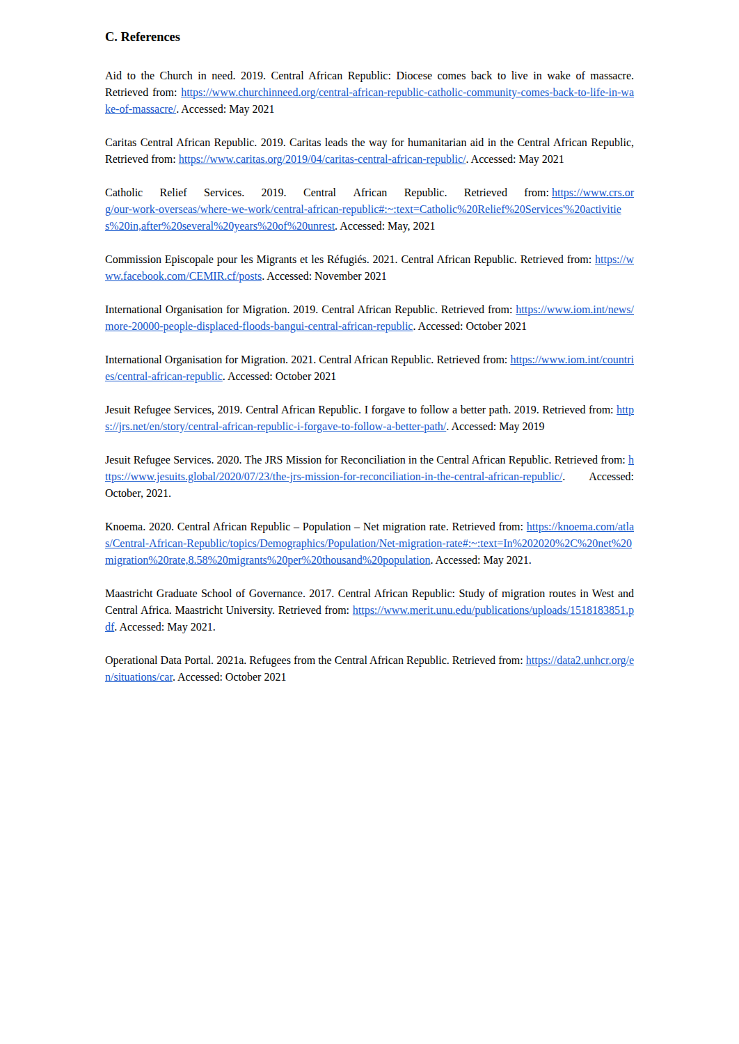C. References
Aid to the Church in need. 2019. Central African Republic: Diocese comes back to live in wake of massacre. Retrieved from: https://www.churchinneed.org/central-african-republic-catholic-community-comes-back-to-life-in-wake-of-massacre/. Accessed: May 2021
Caritas Central African Republic. 2019. Caritas leads the way for humanitarian aid in the Central African Republic, Retrieved from: https://www.caritas.org/2019/04/caritas-central-african-republic/. Accessed: May 2021
Catholic Relief Services. 2019. Central African Republic. Retrieved from: https://www.crs.org/our-work-overseas/where-we-work/central-african-republic#:~:text=Catholic%20Relief%20Services'%20activities%20in,after%20several%20years%20of%20unrest. Accessed: May, 2021
Commission Episcopale pour les Migrants et les Réfugiés. 2021. Central African Republic. Retrieved from: https://www.facebook.com/CEMIR.cf/posts. Accessed: November 2021
International Organisation for Migration. 2019. Central African Republic. Retrieved from: https://www.iom.int/news/more-20000-people-displaced-floods-bangui-central-african-republic. Accessed: October 2021
International Organisation for Migration. 2021. Central African Republic. Retrieved from: https://www.iom.int/countries/central-african-republic. Accessed: October 2021
Jesuit Refugee Services, 2019. Central African Republic. I forgave to follow a better path. 2019. Retrieved from: https://jrs.net/en/story/central-african-republic-i-forgave-to-follow-a-better-path/. Accessed: May 2019
Jesuit Refugee Services. 2020. The JRS Mission for Reconciliation in the Central African Republic. Retrieved from: https://www.jesuits.global/2020/07/23/the-jrs-mission-for-reconciliation-in-the-central-african-republic/. Accessed: October, 2021.
Knoema. 2020. Central African Republic – Population – Net migration rate. Retrieved from: https://knoema.com/atlas/Central-African-Republic/topics/Demographics/Population/Net-migration-rate#:~:text=In%202020%2C%20net%20migration%20rate,8.58%20migrants%20per%20thousand%20population. Accessed: May 2021.
Maastricht Graduate School of Governance. 2017. Central African Republic: Study of migration routes in West and Central Africa. Maastricht University. Retrieved from: https://www.merit.unu.edu/publications/uploads/1518183851.pdf. Accessed: May 2021.
Operational Data Portal. 2021a. Refugees from the Central African Republic. Retrieved from: https://data2.unhcr.org/en/situations/car. Accessed: October 2021